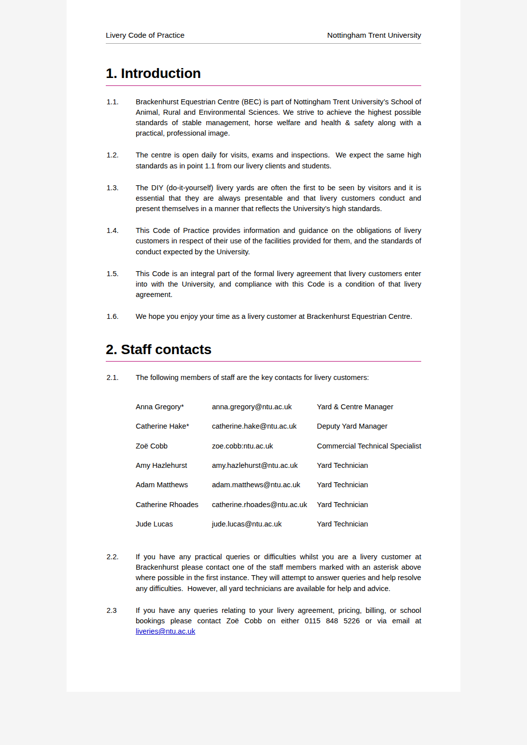Livery Code of Practice Nottingham Trent University
1. Introduction
1.1. Brackenhurst Equestrian Centre (BEC) is part of Nottingham Trent University’s School of Animal, Rural and Environmental Sciences. We strive to achieve the highest possible standards of stable management, horse welfare and health & safety along with a practical, professional image.
1.2. The centre is open daily for visits, exams and inspections. We expect the same high standards as in point 1.1 from our livery clients and students.
1.3. The DIY (do-it-yourself) livery yards are often the first to be seen by visitors and it is essential that they are always presentable and that livery customers conduct and present themselves in a manner that reflects the University’s high standards.
1.4. This Code of Practice provides information and guidance on the obligations of livery customers in respect of their use of the facilities provided for them, and the standards of conduct expected by the University.
1.5. This Code is an integral part of the formal livery agreement that livery customers enter into with the University, and compliance with this Code is a condition of that livery agreement.
1.6. We hope you enjoy your time as a livery customer at Brackenhurst Equestrian Centre.
2. Staff contacts
2.1. The following members of staff are the key contacts for livery customers:
| Anna Gregory* | anna.gregory@ntu.ac.uk | Yard & Centre Manager |
| Catherine Hake* | catherine.hake@ntu.ac.uk | Deputy Yard Manager |
| Zoë Cobb | zoe.cobb:ntu.ac.uk | Commercial Technical Specialist |
| Amy Hazlehurst | amy.hazlehurst@ntu.ac.uk | Yard Technician |
| Adam Matthews | adam.matthews@ntu.ac.uk | Yard Technician |
| Catherine Rhoades | catherine.rhoades@ntu.ac.uk | Yard Technician |
| Jude Lucas | jude.lucas@ntu.ac.uk | Yard Technician |
2.2. If you have any practical queries or difficulties whilst you are a livery customer at Brackenhurst please contact one of the staff members marked with an asterisk above where possible in the first instance. They will attempt to answer queries and help resolve any difficulties. However, all yard technicians are available for help and advice.
2.3 If you have any queries relating to your livery agreement, pricing, billing, or school bookings please contact Zoë Cobb on either 0115 848 5226 or via email at liveries@ntu.ac.uk